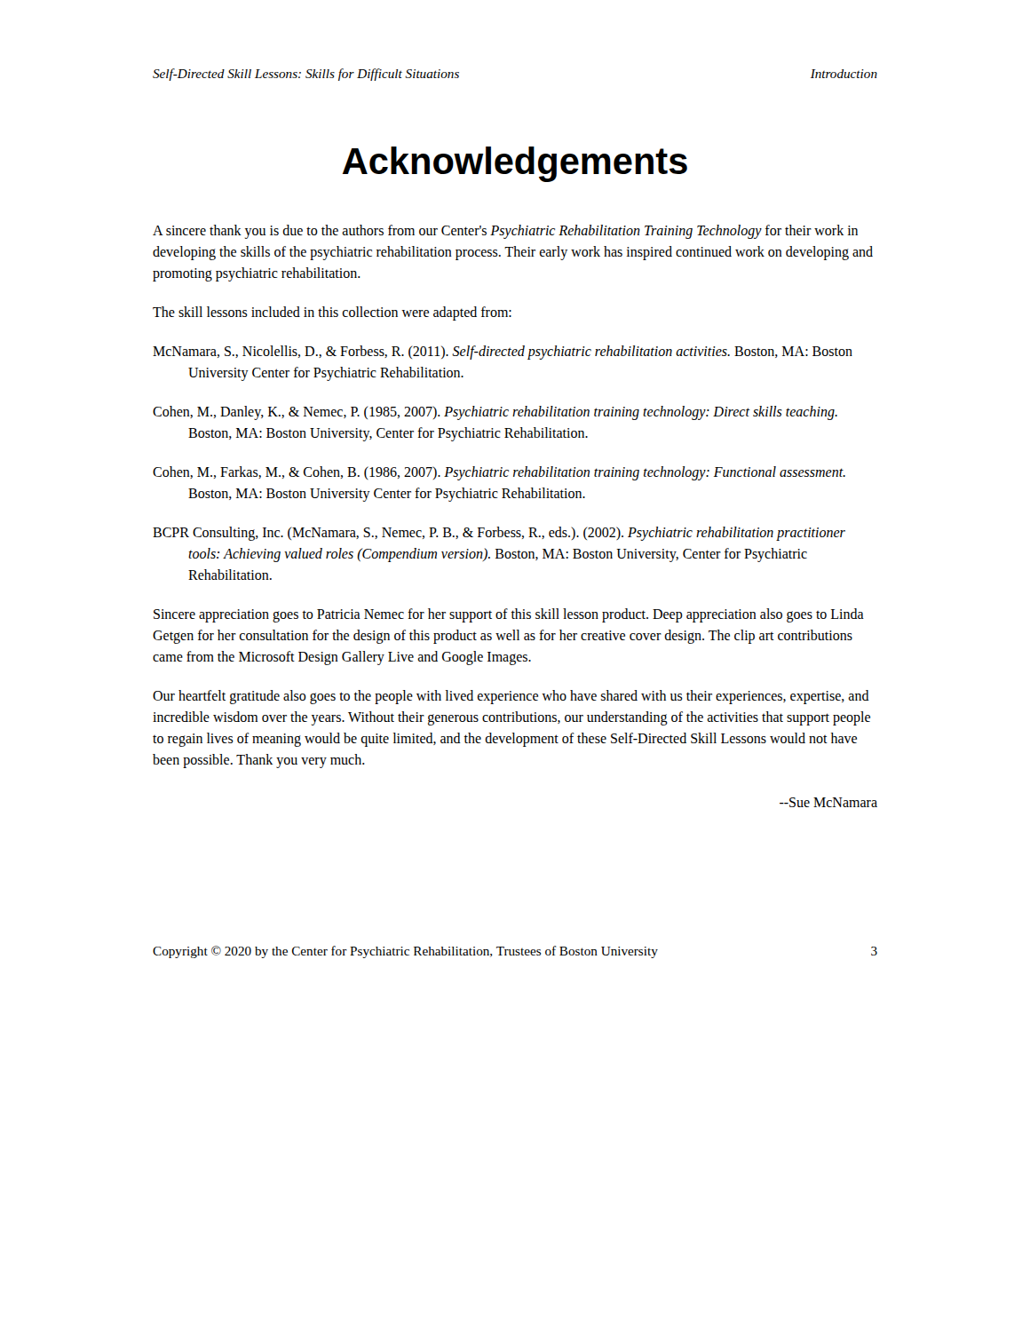Self-Directed Skill Lessons: Skills for Difficult Situations Introduction
Acknowledgements
A sincere thank you is due to the authors from our Center's Psychiatric Rehabilitation Training Technology for their work in developing the skills of the psychiatric rehabilitation process. Their early work has inspired continued work on developing and promoting psychiatric rehabilitation.
The skill lessons included in this collection were adapted from:
McNamara, S., Nicolellis, D., & Forbess, R. (2011). Self-directed psychiatric rehabilitation activities. Boston, MA: Boston University Center for Psychiatric Rehabilitation.
Cohen, M., Danley, K., & Nemec, P. (1985, 2007). Psychiatric rehabilitation training technology: Direct skills teaching. Boston, MA: Boston University, Center for Psychiatric Rehabilitation.
Cohen, M., Farkas, M., & Cohen, B. (1986, 2007). Psychiatric rehabilitation training technology: Functional assessment. Boston, MA: Boston University Center for Psychiatric Rehabilitation.
BCPR Consulting, Inc. (McNamara, S., Nemec, P. B., & Forbess, R., eds.). (2002). Psychiatric rehabilitation practitioner tools: Achieving valued roles (Compendium version). Boston, MA: Boston University, Center for Psychiatric Rehabilitation.
Sincere appreciation goes to Patricia Nemec for her support of this skill lesson product. Deep appreciation also goes to Linda Getgen for her consultation for the design of this product as well as for her creative cover design. The clip art contributions came from the Microsoft Design Gallery Live and Google Images.
Our heartfelt gratitude also goes to the people with lived experience who have shared with us their experiences, expertise, and incredible wisdom over the years. Without their generous contributions, our understanding of the activities that support people to regain lives of meaning would be quite limited, and the development of these Self-Directed Skill Lessons would not have been possible. Thank you very much.
--Sue McNamara
Copyright © 2020 by the Center for Psychiatric Rehabilitation, Trustees of Boston University 3